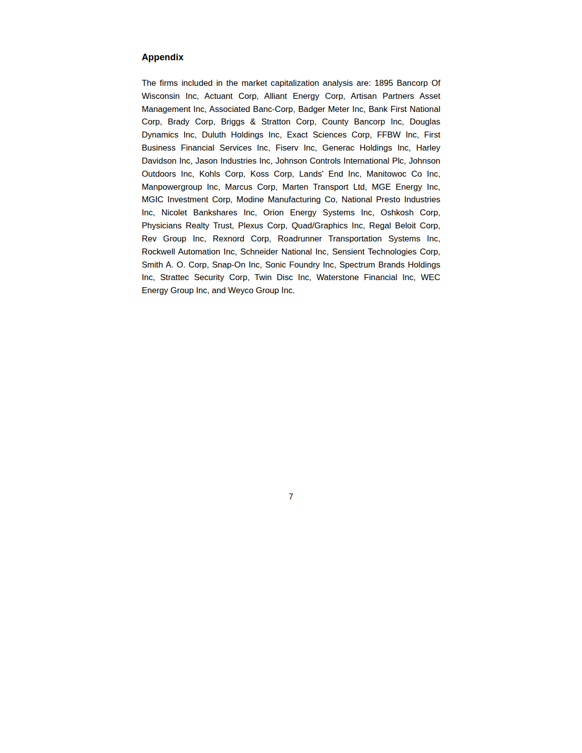Appendix
The firms included in the market capitalization analysis are: 1895 Bancorp Of Wisconsin Inc, Actuant Corp, Alliant Energy Corp, Artisan Partners Asset Management Inc, Associated Banc-Corp, Badger Meter Inc, Bank First National Corp, Brady Corp, Briggs & Stratton Corp, County Bancorp Inc, Douglas Dynamics Inc, Duluth Holdings Inc, Exact Sciences Corp, FFBW Inc, First Business Financial Services Inc, Fiserv Inc, Generac Holdings Inc, Harley Davidson Inc, Jason Industries Inc, Johnson Controls International Plc, Johnson Outdoors Inc, Kohls Corp, Koss Corp, Lands' End Inc, Manitowoc Co Inc, Manpowergroup Inc, Marcus Corp, Marten Transport Ltd, MGE Energy Inc, MGIC Investment Corp, Modine Manufacturing Co, National Presto Industries Inc, Nicolet Bankshares Inc, Orion Energy Systems Inc, Oshkosh Corp, Physicians Realty Trust, Plexus Corp, Quad/Graphics Inc, Regal Beloit Corp, Rev Group Inc, Rexnord Corp, Roadrunner Transportation Systems Inc, Rockwell Automation Inc, Schneider National Inc, Sensient Technologies Corp, Smith A. O. Corp, Snap-On Inc, Sonic Foundry Inc, Spectrum Brands Holdings Inc, Strattec Security Corp, Twin Disc Inc, Waterstone Financial Inc, WEC Energy Group Inc, and Weyco Group Inc.
7